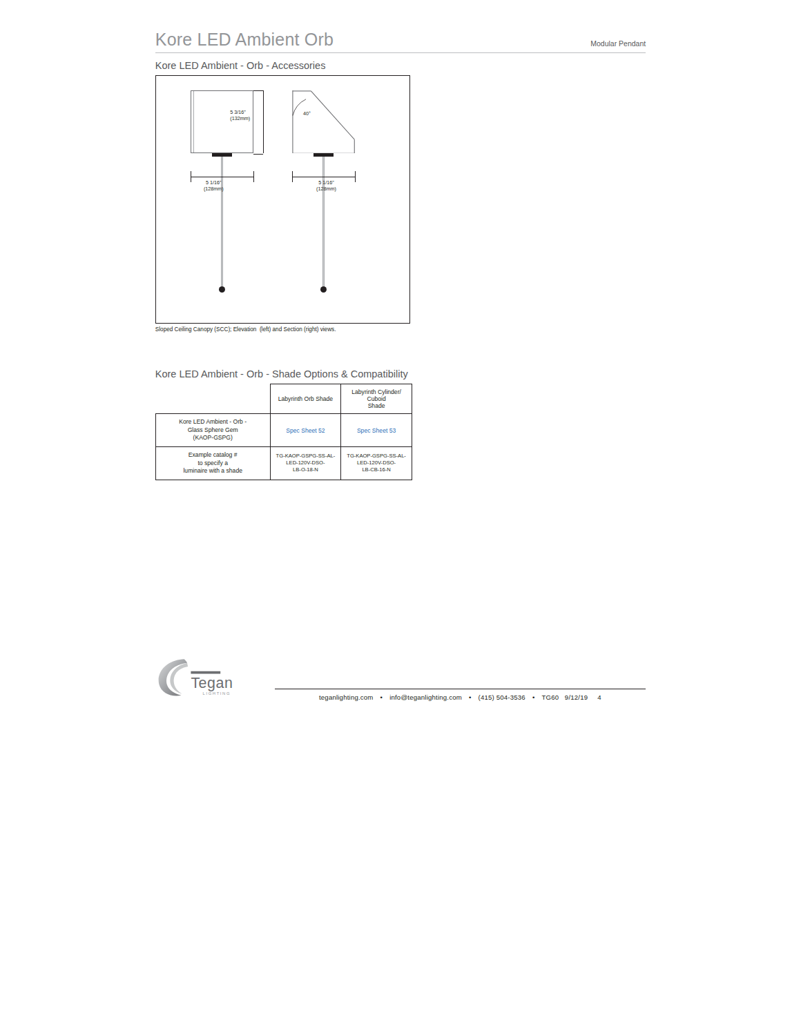Kore LED Ambient Orb
Modular Pendant
Kore LED Ambient - Orb - Accessories
5 3/16"
(132mm)
5 1/16"
(128mm)
40°
5 1/16"
(128mm)
Sloped Ceiling Canopy (SCC); Elevation (left) and Section (right) views.
Kore LED Ambient - Orb - Shade Options & Compatibility
| | Labyrinth Orb Shade | Labyrinth Cylinder/ Cuboid Shade |
| Kore LED Ambient - Orb - Glass Sphere Gem (KAOP-GSPG) | Spec Sheet 52 | Spec Sheet 53 |
| Example catalog # to specify a luminaire with a shade | TG-KAOP-GSPG-SS-AL- LED-120V-DSO- LB-O-18-N | TG-KAOP-GSPG-SS-AL- LED-120V-DSO- LB-CB-16-N |
Tegan LIGHTING
teganlighting.com•info@teganlighting.com•(415) 504-3536•TG60 9/12/194